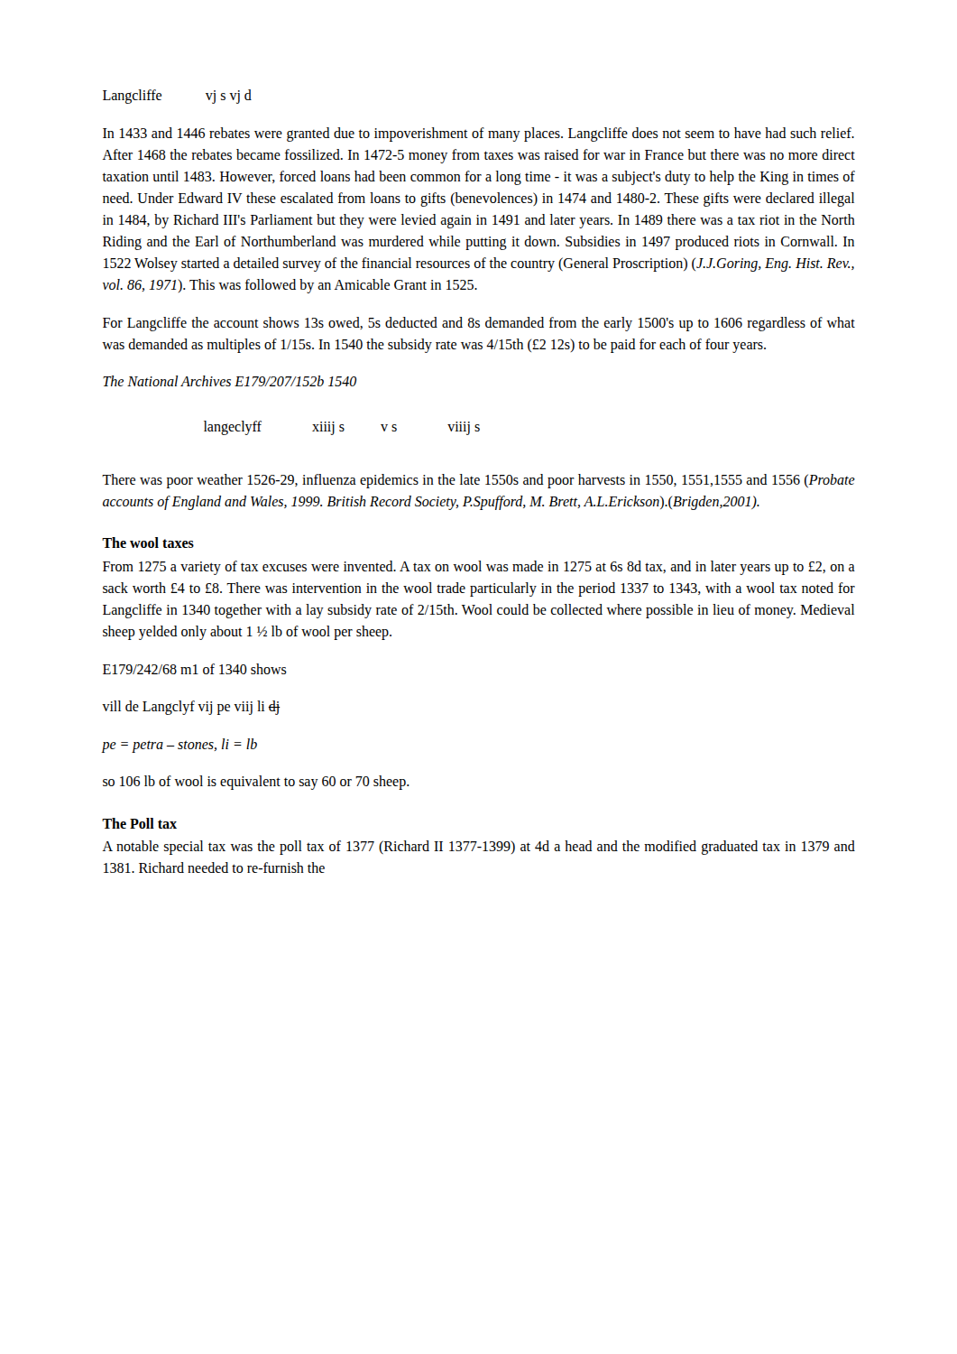Langcliffe vj s vj d
In 1433 and 1446 rebates were granted due to impoverishment of many places. Langcliffe does not seem to have had such relief. After 1468 the rebates became fossilized. In 1472-5 money from taxes was raised for war in France but there was no more direct taxation until 1483. However, forced loans had been common for a long time - it was a subject's duty to help the King in times of need. Under Edward IV these escalated from loans to gifts (benevolences) in 1474 and 1480-2. These gifts were declared illegal in 1484, by Richard III's Parliament but they were levied again in 1491 and later years. In 1489 there was a tax riot in the North Riding and the Earl of Northumberland was murdered while putting it down. Subsidies in 1497 produced riots in Cornwall. In 1522 Wolsey started a detailed survey of the financial resources of the country (General Proscription) (J.J.Goring, Eng. Hist. Rev., vol. 86, 1971). This was followed by an Amicable Grant in 1525.
For Langcliffe the account shows 13s owed, 5s deducted and 8s demanded from the early 1500's up to 1606 regardless of what was demanded as multiples of 1/15s. In 1540 the subsidy rate was 4/15th (£2 12s) to be paid for each of four years.
The National Archives E179/207/152b 1540
langeclyff xiiij s v s viiij s
There was poor weather 1526-29, influenza epidemics in the late 1550s and poor harvests in 1550, 1551,1555 and 1556 (Probate accounts of England and Wales, 1999. British Record Society, P.Spufford, M. Brett, A.L.Erickson).(Brigden,2001).
The wool taxes
From 1275 a variety of tax excuses were invented. A tax on wool was made in 1275 at 6s 8d tax, and in later years up to £2, on a sack worth £4 to £8. There was intervention in the wool trade particularly in the period 1337 to 1343, with a wool tax noted for Langcliffe in 1340 together with a lay subsidy rate of 2/15th. Wool could be collected where possible in lieu of money. Medieval sheep yelded only about 1 ½ lb of wool per sheep.
E179/242/68 m1 of 1340 shows
vill de Langclyf vij pe viij li dj
pe = petra – stones, li = lb
so 106 lb of wool is equivalent to say 60 or 70 sheep.
The Poll tax
A notable special tax was the poll tax of 1377 (Richard II 1377-1399) at 4d a head and the modified graduated tax in 1379 and 1381. Richard needed to re-furnish the